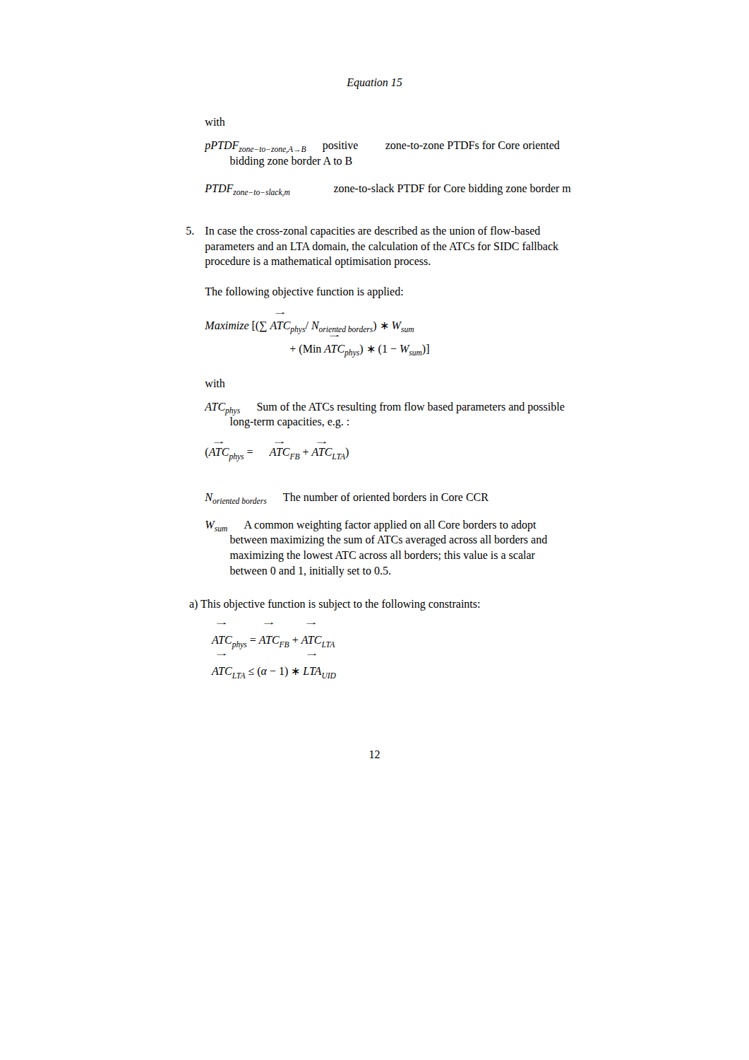Equation 15
with
pPTDFzone−to−zone,A→B positive zone-to-zone PTDFs for Core oriented bidding zone border A to B
PTDFzone−to−slack,m zone-to-slack PTDF for Core bidding zone border m
In case the cross-zonal capacities are described as the union of flow-based parameters and an LTA domain, the calculation of the ATCs for SIDC fallback procedure is a mathematical optimisation process.
The following objective function is applied:
Maximize [(∑ ATCphys/ Noriented borders) ∗ Wsum + (Min ATCphys) ∗ (1 − Wsum)]
with
ATCphys Sum of the ATCs resulting from flow based parameters and possible long-term capacities, e.g. :
(ATCphys = ATCFB + ATCLTA)
Noriented borders The number of oriented borders in Core CCR
Wsum A common weighting factor applied on all Core borders to adopt between maximizing the sum of ATCs averaged across all borders and maximizing the lowest ATC across all borders; this value is a scalar between 0 and 1, initially set to 0.5.
a) This objective function is subject to the following constraints:
ATCphys = ATCFB + ATCLTA ATCLTA ≤ (α − 1) ∗ LTAUID
12